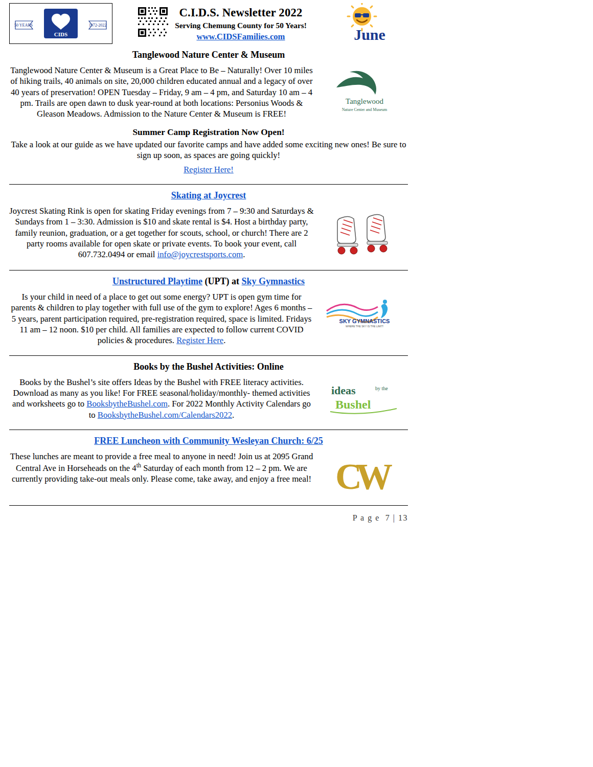50 YEARS 1972-2022 CIDS
C.I.D.S. Newsletter 2022
Serving Chemung County for 50 Years!
www.CIDSFamilies.com
June
Tanglewood Nature Center & Museum
Tanglewood Nature Center & Museum is a Great Place to Be – Naturally! Over 10 miles of hiking trails, 40 animals on site, 20,000 children educated annual and a legacy of over 40 years of preservation! OPEN Tuesday – Friday, 9 am – 4 pm, and Saturday 10 am – 4 pm. Trails are open dawn to dusk year-round at both locations: Personius Woods & Gleason Meadows. Admission to the Nature Center & Museum is FREE!
Tanglewood Nature Center and Museum
Summer Camp Registration Now Open!
Take a look at our guide as we have updated our favorite camps and have added some exciting new ones! Be sure to sign up soon, as spaces are going quickly!
Register Here!
Skating at Joycrest
Joycrest Skating Rink is open for skating Friday evenings from 7 – 9:30 and Saturdays & Sundays from 1 – 3:30. Admission is $10 and skate rental is $4. Host a birthday party, family reunion, graduation, or a get together for scouts, school, or church! There are 2 party rooms available for open skate or private events. To book your event, call 607.732.0494 or email info@joycrestsports.com.
Unstructured Playtime (UPT) at Sky Gymnastics
Is your child in need of a place to get out some energy? UPT is open gym time for parents & children to play together with full use of the gym to explore! Ages 6 months – 5 years, parent participation required, pre-registration required, space is limited. Fridays 11 am – 12 noon. $10 per child. All families are expected to follow current COVID policies & procedures. Register Here.
SKY GYMNASTICS WHERE THE SKY IS THE LIMIT!
Books by the Bushel Activities: Online
Books by the Bushel’s site offers Ideas by the Bushel with FREE literacy activities. Download as many as you like! For FREE seasonal/holiday/monthly- themed activities and worksheets go to BooksbytheBushel.com. For 2022 Monthly Activity Calendars go to BooksbytheBushel.com/Calendars2022.
ideas by the Bushel
FREE Luncheon with Community Wesleyan Church: 6/25
These lunches are meant to provide a free meal to anyone in need! Join us at 2095 Grand Central Ave in Horseheads on the 4th Saturday of each month from 12 – 2 pm. We are currently providing take-out meals only. Please come, take away, and enjoy a free meal!
C W
P a g e 7 | 13